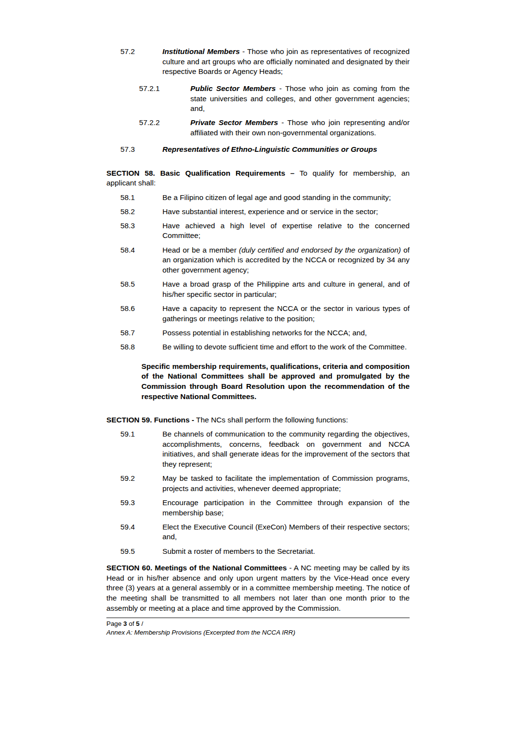57.2 Institutional Members - Those who join as representatives of recognized culture and art groups who are officially nominated and designated by their respective Boards or Agency Heads;
57.2.1 Public Sector Members - Those who join as coming from the state universities and colleges, and other government agencies; and,
57.2.2 Private Sector Members - Those who join representing and/or affiliated with their own non-governmental organizations.
57.3 Representatives of Ethno-Linguistic Communities or Groups
SECTION 58. Basic Qualification Requirements – To qualify for membership, an applicant shall:
58.1 Be a Filipino citizen of legal age and good standing in the community;
58.2 Have substantial interest, experience and or service in the sector;
58.3 Have achieved a high level of expertise relative to the concerned Committee;
58.4 Head or be a member (duly certified and endorsed by the organization) of an organization which is accredited by the NCCA or recognized by 34 any other government agency;
58.5 Have a broad grasp of the Philippine arts and culture in general, and of his/her specific sector in particular;
58.6 Have a capacity to represent the NCCA or the sector in various types of gatherings or meetings relative to the position;
58.7 Possess potential in establishing networks for the NCCA; and,
58.8 Be willing to devote sufficient time and effort to the work of the Committee.
Specific membership requirements, qualifications, criteria and composition of the National Committees shall be approved and promulgated by the Commission through Board Resolution upon the recommendation of the respective National Committees.
SECTION 59. Functions - The NCs shall perform the following functions:
59.1 Be channels of communication to the community regarding the objectives, accomplishments, concerns, feedback on government and NCCA initiatives, and shall generate ideas for the improvement of the sectors that they represent;
59.2 May be tasked to facilitate the implementation of Commission programs, projects and activities, whenever deemed appropriate;
59.3 Encourage participation in the Committee through expansion of the membership base;
59.4 Elect the Executive Council (ExeCon) Members of their respective sectors; and,
59.5 Submit a roster of members to the Secretariat.
SECTION 60. Meetings of the National Committees - A NC meeting may be called by its Head or in his/her absence and only upon urgent matters by the Vice-Head once every three (3) years at a general assembly or in a committee membership meeting. The notice of the meeting shall be transmitted to all members not later than one month prior to the assembly or meeting at a place and time approved by the Commission.
Page 3 of 5 /
Annex A: Membership Provisions (Excerpted from the NCCA IRR)